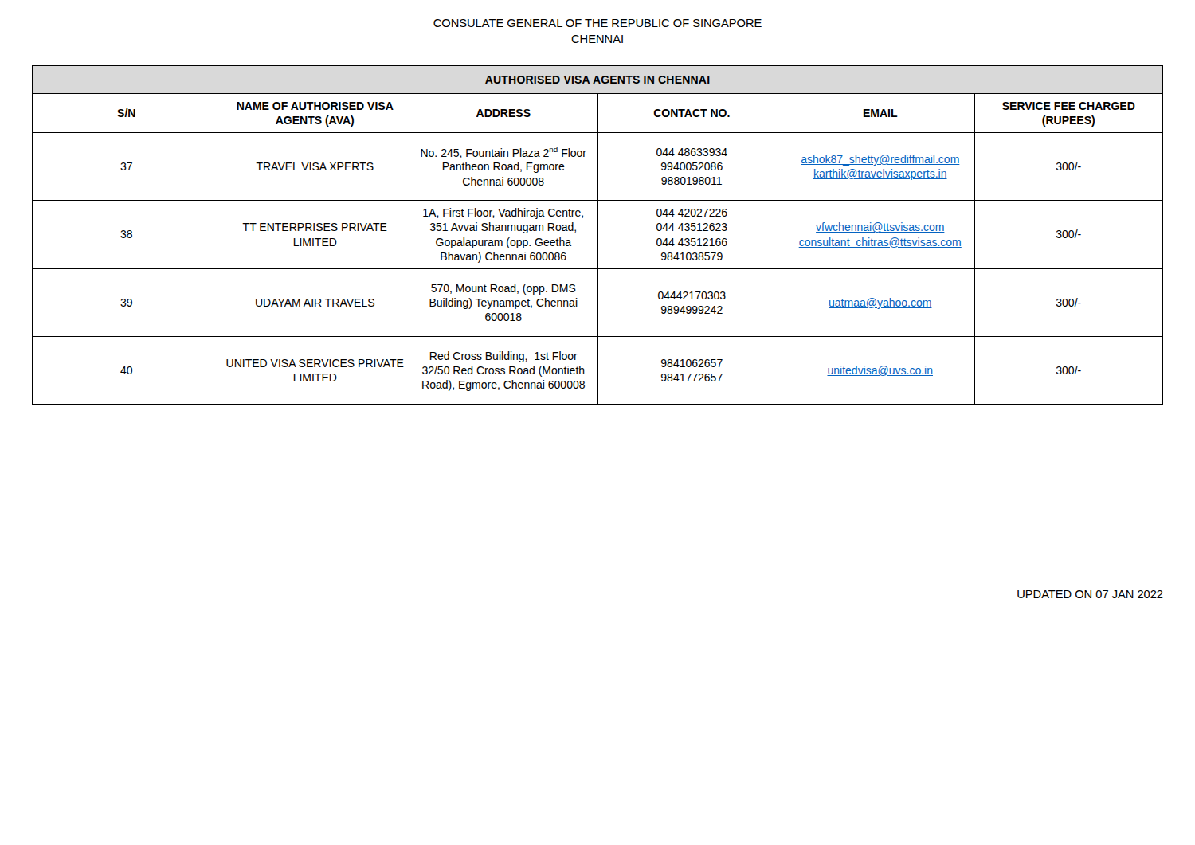CONSULATE GENERAL OF THE REPUBLIC OF SINGAPORE
CHENNAI
| AUTHORISED VISA AGENTS IN CHENNAI |
| --- |
| S/N | NAME OF AUTHORISED VISA AGENTS (AVA) | ADDRESS | CONTACT NO. | EMAIL | SERVICE FEE CHARGED (RUPEES) |
| 37 | TRAVEL VISA XPERTS | No. 245, Fountain Plaza 2 nd Floor Pantheon Road, Egmore Chennai 600008 | 044 48633934 9940052086 9880198011 | ashok87_shetty@rediffmail.com karthik@travelvisaxperts.in | 300/- |
| 38 | TT ENTERPRISES PRIVATE LIMITED | 1A, First Floor, Vadhiraja Centre, 351 Avvai Shanmugam Road, Gopalapuram (opp. Geetha Bhavan) Chennai 600086 | 044 42027226 044 43512623 044 43512166 9841038579 | vfwchennai@ttsvisas.com consultant_chitras@ttsvisas.com | 300/- |
| 39 | UDAYAM AIR TRAVELS | 570, Mount Road, (opp. DMS Building) Teynampet, Chennai 600018 | 04442170303 9894999242 | uatmaa@yahoo.com | 300/- |
| 40 | UNITED VISA SERVICES PRIVATE LIMITED | Red Cross Building, 1st Floor 32/50 Red Cross Road (Montieth Road), Egmore, Chennai 600008 | 9841062657 9841772657 | unitedvisa@uvs.co.in | 300/- |
UPDATED ON 07 JAN 2022